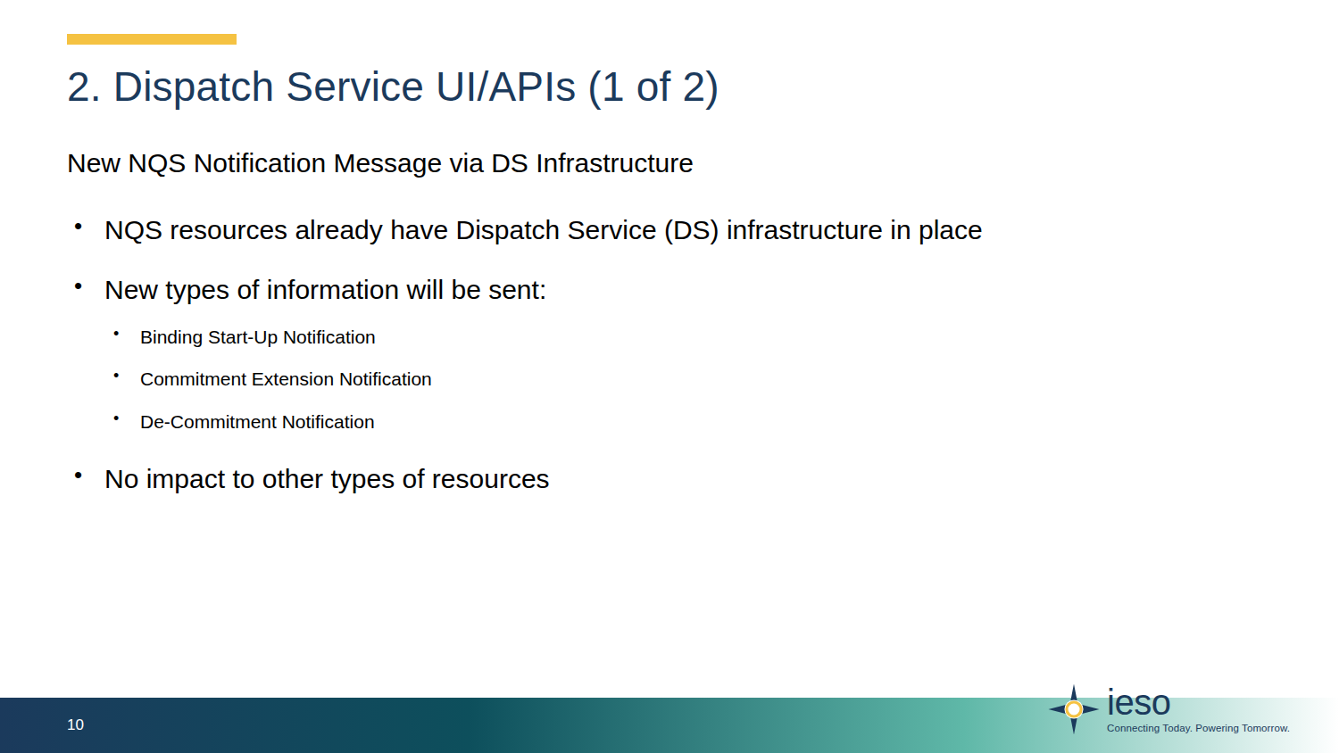2. Dispatch Service UI/APIs (1 of 2)
New NQS Notification Message via DS Infrastructure
NQS resources already have Dispatch Service (DS) infrastructure in place
New types of information will be sent:
Binding Start-Up Notification
Commitment Extension Notification
De-Commitment Notification
No impact to other types of resources
10
ieso Connecting Today. Powering Tomorrow.